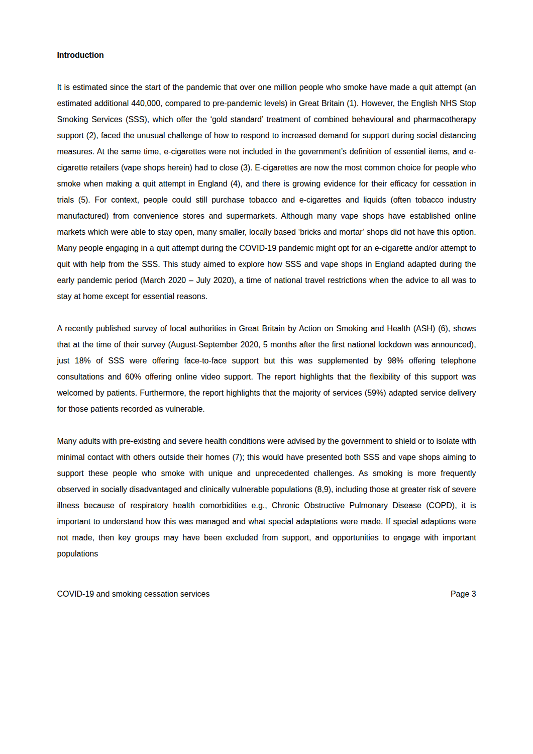Introduction
It is estimated since the start of the pandemic that over one million people who smoke have made a quit attempt (an estimated additional 440,000, compared to pre-pandemic levels) in Great Britain (1). However, the English NHS Stop Smoking Services (SSS), which offer the ‘gold standard’ treatment of combined behavioural and pharmacotherapy support (2), faced the unusual challenge of how to respond to increased demand for support during social distancing measures. At the same time, e-cigarettes were not included in the government’s definition of essential items, and e-cigarette retailers (vape shops herein) had to close (3). E-cigarettes are now the most common choice for people who smoke when making a quit attempt in England (4), and there is growing evidence for their efficacy for cessation in trials (5). For context, people could still purchase tobacco and e-cigarettes and liquids (often tobacco industry manufactured) from convenience stores and supermarkets. Although many vape shops have established online markets which were able to stay open, many smaller, locally based ‘bricks and mortar’ shops did not have this option. Many people engaging in a quit attempt during the COVID-19 pandemic might opt for an e-cigarette and/or attempt to quit with help from the SSS. This study aimed to explore how SSS and vape shops in England adapted during the early pandemic period (March 2020 – July 2020), a time of national travel restrictions when the advice to all was to stay at home except for essential reasons.
A recently published survey of local authorities in Great Britain by Action on Smoking and Health (ASH) (6), shows that at the time of their survey (August-September 2020, 5 months after the first national lockdown was announced), just 18% of SSS were offering face-to-face support but this was supplemented by 98% offering telephone consultations and 60% offering online video support. The report highlights that the flexibility of this support was welcomed by patients. Furthermore, the report highlights that the majority of services (59%) adapted service delivery for those patients recorded as vulnerable.
Many adults with pre-existing and severe health conditions were advised by the government to shield or to isolate with minimal contact with others outside their homes (7); this would have presented both SSS and vape shops aiming to support these people who smoke with unique and unprecedented challenges. As smoking is more frequently observed in socially disadvantaged and clinically vulnerable populations (8,9), including those at greater risk of severe illness because of respiratory health comorbidities e.g., Chronic Obstructive Pulmonary Disease (COPD), it is important to understand how this was managed and what special adaptations were made. If special adaptions were not made, then key groups may have been excluded from support, and opportunities to engage with important populations
COVID-19 and smoking cessation services Page 3